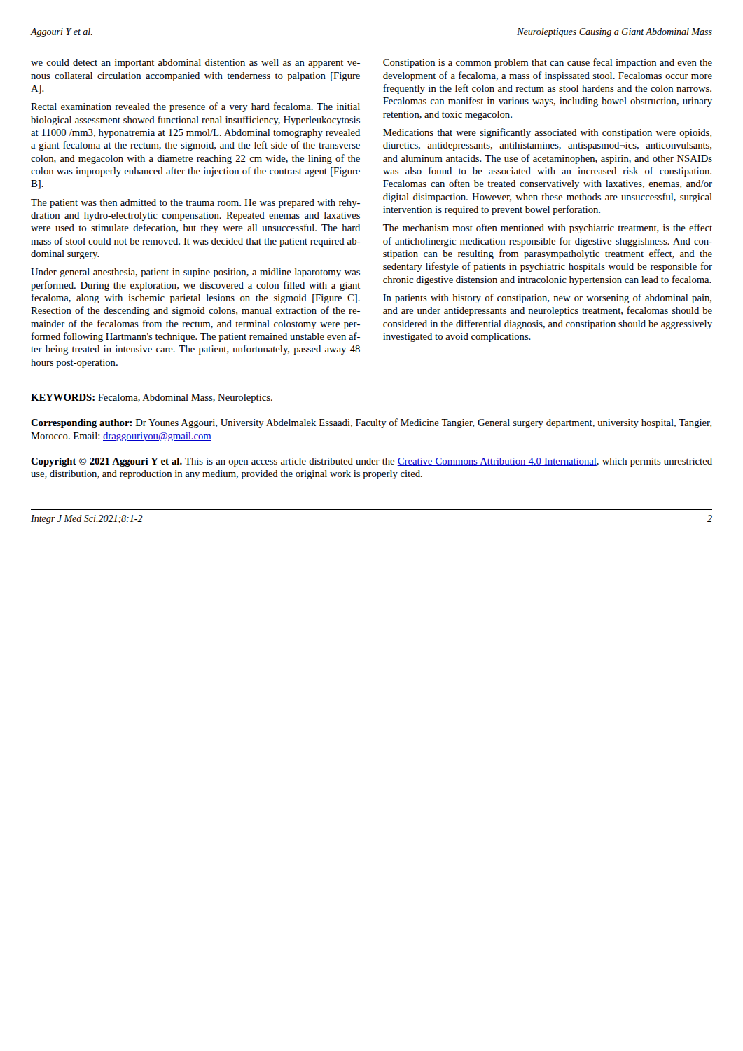Aggouri Y et al. Neuroleptiques Causing a Giant Abdominal Mass
we could detect an important abdominal distention as well as an apparent venous collateral circulation accompanied with tenderness to palpation [Figure A].
Rectal examination revealed the presence of a very hard fecaloma. The initial biological assessment showed functional renal insufficiency, Hyperleukocytosis at 11000 /mm3, hyponatremia at 125 mmol/L. Abdominal tomography revealed a giant fecaloma at the rectum, the sigmoid, and the left side of the transverse colon, and megacolon with a diametre reaching 22 cm wide, the lining of the colon was improperly enhanced after the injection of the contrast agent [Figure B].
The patient was then admitted to the trauma room. He was prepared with rehydration and hydro-electrolytic compensation. Repeated enemas and laxatives were used to stimulate defecation, but they were all unsuccessful. The hard mass of stool could not be removed. It was decided that the patient required abdominal surgery.
Under general anesthesia, patient in supine position, a midline laparotomy was performed. During the exploration, we discovered a colon filled with a giant fecaloma, along with ischemic parietal lesions on the sigmoid [Figure C]. Resection of the descending and sigmoid colons, manual extraction of the remainder of the fecalomas from the rectum, and terminal colostomy were performed following Hartmann's technique. The patient remained unstable even after being treated in intensive care. The patient, unfortunately, passed away 48 hours post-operation.
Constipation is a common problem that can cause fecal impaction and even the development of a fecaloma, a mass of inspissated stool. Fecalomas occur more frequently in the left colon and rectum as stool hardens and the colon narrows. Fecalomas can manifest in various ways, including bowel obstruction, urinary retention, and toxic megacolon.
Medications that were significantly associated with constipation were opioids, diuretics, antidepressants, antihistamines, antispasmod¬ics, anticonvulsants, and aluminum antacids. The use of acetaminophen, aspirin, and other NSAIDs was also found to be associated with an increased risk of constipation. Fecalomas can often be treated conservatively with laxatives, enemas, and/or digital disimpaction. However, when these methods are unsuccessful, surgical intervention is required to prevent bowel perforation.
The mechanism most often mentioned with psychiatric treatment, is the effect of anticholinergic medication responsible for digestive sluggishness. And constipation can be resulting from parasympatholytic treatment effect, and the sedentary lifestyle of patients in psychiatric hospitals would be responsible for chronic digestive distension and intracolonic hypertension can lead to fecaloma.
In patients with history of constipation, new or worsening of abdominal pain, and are under antidepressants and neuroleptics treatment, fecalomas should be considered in the differential diagnosis, and constipation should be aggressively investigated to avoid complications.
KEYWORDS: Fecaloma, Abdominal Mass, Neuroleptics.
Corresponding author: Dr Younes Aggouri, University Abdelmalek Essaadi, Faculty of Medicine Tangier, General surgery department, university hospital, Tangier, Morocco. Email: draggouriyou@gmail.com
Copyright © 2021 Aggouri Y et al. This is an open access article distributed under the Creative Commons Attribution 4.0 International, which permits unrestricted use, distribution, and reproduction in any medium, provided the original work is properly cited.
Integr J Med Sci.2021;8:1-2 2